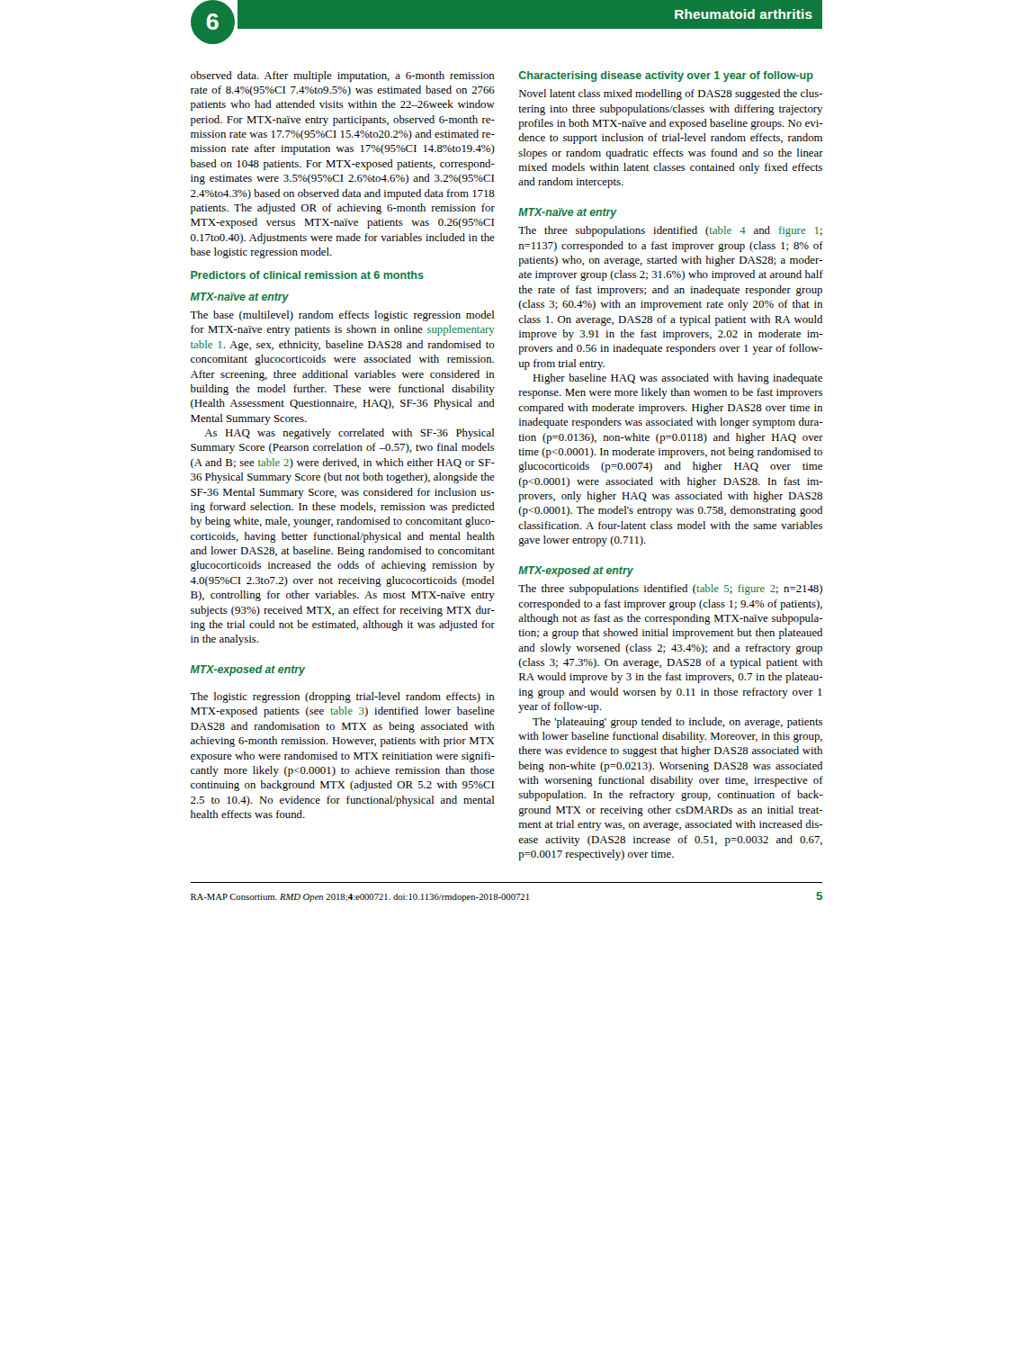6
Rheumatoid arthritis
observed data. After multiple imputation, a 6-month remission rate of 8.4%(95%CI 7.4%to9.5%) was estimated based on 2766 patients who had attended visits within the 22–26week window period. For MTX-naïve entry participants, observed 6-month remission rate was 17.7%(95%CI 15.4%to20.2%) and estimated remission rate after imputation was 17%(95%CI 14.8%to19.4%) based on 1048 patients. For MTX-exposed patients, corresponding estimates were 3.5%(95%CI 2.6%to4.6%) and 3.2%(95%CI 2.4%to4.3%) based on observed data and imputed data from 1718 patients. The adjusted OR of achieving 6-month remission for MTX-exposed versus MTX-naïve patients was 0.26(95%CI 0.17to0.40). Adjustments were made for variables included in the base logistic regression model.
Predictors of clinical remission at 6 months
MTX-naïve at entry
The base (multilevel) random effects logistic regression model for MTX-naïve entry patients is shown in online supplementary table 1. Age, sex, ethnicity, baseline DAS28 and randomised to concomitant glucocorticoids were associated with remission. After screening, three additional variables were considered in building the model further. These were functional disability (Health Assessment Questionnaire, HAQ), SF-36 Physical and Mental Summary Scores.
As HAQ was negatively correlated with SF-36 Physical Summary Score (Pearson correlation of –0.57), two final models (A and B; see table 2) were derived, in which either HAQ or SF-36 Physical Summary Score (but not both together), alongside the SF-36 Mental Summary Score, was considered for inclusion using forward selection. In these models, remission was predicted by being white, male, younger, randomised to concomitant glucocorticoids, having better functional/physical and mental health and lower DAS28, at baseline. Being randomised to concomitant glucocorticoids increased the odds of achieving remission by 4.0(95%CI 2.3to7.2) over not receiving glucocorticoids (model B), controlling for other variables. As most MTX-naïve entry subjects (93%) received MTX, an effect for receiving MTX during the trial could not be estimated, although it was adjusted for in the analysis.
MTX-exposed at entry
The logistic regression (dropping trial-level random effects) in MTX-exposed patients (see table 3) identified lower baseline DAS28 and randomisation to MTX as being associated with achieving 6-month remission. However, patients with prior MTX exposure who were randomised to MTX reinitiation were significantly more likely (p<0.0001) to achieve remission than those continuing on background MTX (adjusted OR 5.2 with 95%CI 2.5 to 10.4). No evidence for functional/physical and mental health effects was found.
Characterising disease activity over 1 year of follow-up
Novel latent class mixed modelling of DAS28 suggested the clustering into three subpopulations/classes with differing trajectory profiles in both MTX-naïve and exposed baseline groups. No evidence to support inclusion of trial-level random effects, random slopes or random quadratic effects was found and so the linear mixed models within latent classes contained only fixed effects and random intercepts.
MTX-naïve at entry
The three subpopulations identified (table 4 and figure 1; n=1137) corresponded to a fast improver group (class 1; 8% of patients) who, on average, started with higher DAS28; a moderate improver group (class 2; 31.6%) who improved at around half the rate of fast improvers; and an inadequate responder group (class 3; 60.4%) with an improvement rate only 20% of that in class 1. On average, DAS28 of a typical patient with RA would improve by 3.91 in the fast improvers, 2.02 in moderate improvers and 0.56 in inadequate responders over 1 year of follow-up from trial entry.
Higher baseline HAQ was associated with having inadequate response. Men were more likely than women to be fast improvers compared with moderate improvers. Higher DAS28 over time in inadequate responders was associated with longer symptom duration (p=0.0136), non-white (p=0.0118) and higher HAQ over time (p<0.0001). In moderate improvers, not being randomised to glucocorticoids (p=0.0074) and higher HAQ over time (p<0.0001) were associated with higher DAS28. In fast improvers, only higher HAQ was associated with higher DAS28 (p<0.0001). The model's entropy was 0.758, demonstrating good classification. A four-latent class model with the same variables gave lower entropy (0.711).
MTX-exposed at entry
The three subpopulations identified (table 5; figure 2; n=2148) corresponded to a fast improver group (class 1; 9.4% of patients), although not as fast as the corresponding MTX-naïve subpopulation; a group that showed initial improvement but then plateaued and slowly worsened (class 2; 43.4%); and a refractory group (class 3; 47.3%). On average, DAS28 of a typical patient with RA would improve by 3 in the fast improvers, 0.7 in the plateauing group and would worsen by 0.11 in those refractory over 1 year of follow-up.
The 'plateauing' group tended to include, on average, patients with lower baseline functional disability. Moreover, in this group, there was evidence to suggest that higher DAS28 associated with being non-white (p=0.0213). Worsening DAS28 was associated with worsening functional disability over time, irrespective of subpopulation. In the refractory group, continuation of background MTX or receiving other csDMARDs as an initial treatment at trial entry was, on average, associated with increased disease activity (DAS28 increase of 0.51, p=0.0032 and 0.67, p=0.0017 respectively) over time.
RA-MAP Consortium. RMD Open 2018;4:e000721. doi:10.1136/rmdopen-2018-000721
5